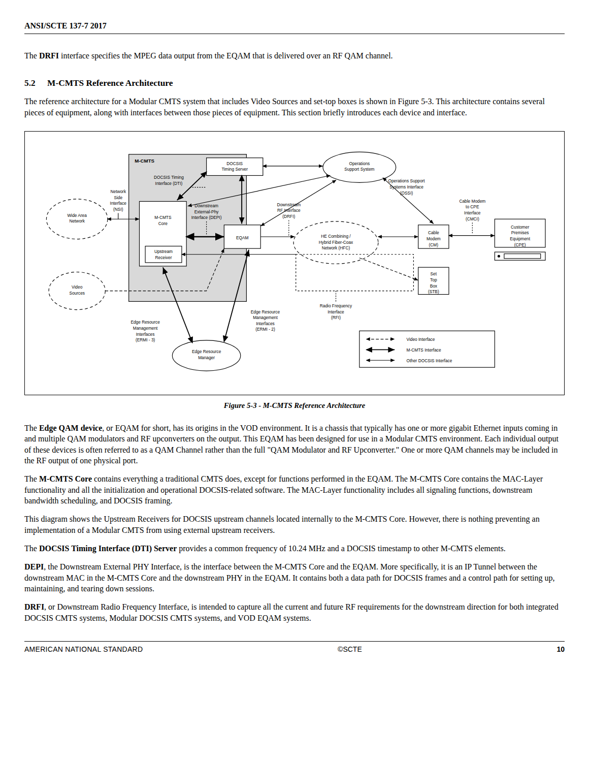ANSI/SCTE 137-7 2017
The DRFI interface specifies the MPEG data output from the EQAM that is delivered over an RF QAM channel.
5.2 M-CMTS Reference Architecture
The reference architecture for a Modular CMTS system that includes Video Sources and set-top boxes is shown in Figure 5-3. This architecture contains several pieces of equipment, along with interfaces between those pieces of equipment. This section briefly introduces each device and interface.
M-CMTS DOCSIS Timing Server Operations Support System M-CMTS Core Upstream Receiver EQAM Wide Area Network Video Sources HE Combining / Hybrid Fiber-Coax Network (HFC) Cable Modem (CM) Set Top Box (STB) Customer Premises Equipment (CPE) Edge Resource Manager Video Interface M-CMTS Interface Other DOCSIS Interface Network Side Interface (NSI) DOCSIS Timing Interface (DTI) Downstream External-Phy Interface (DEPI) Downstream RF Interface (DRFI) Cable Modem to CPE Interface (CMCI) Operations Support Systems Interface (OSSI) Radio Frequency Interface (RFI) Edge Resource Management Interfaces (ERMI - 3) Edge Resource Management Interfaces (ERMI - 2)
Figure 5-3 - M-CMTS Reference Architecture
The Edge QAM device, or EQAM for short, has its origins in the VOD environment. It is a chassis that typically has one or more gigabit Ethernet inputs coming in and multiple QAM modulators and RF upconverters on the output. This EQAM has been designed for use in a Modular CMTS environment. Each individual output of these devices is often referred to as a QAM Channel rather than the full "QAM Modulator and RF Upconverter." One or more QAM channels may be included in the RF output of one physical port.
The M-CMTS Core contains everything a traditional CMTS does, except for functions performed in the EQAM. The M-CMTS Core contains the MAC-Layer functionality and all the initialization and operational DOCSIS-related software. The MAC-Layer functionality includes all signaling functions, downstream bandwidth scheduling, and DOCSIS framing.
This diagram shows the Upstream Receivers for DOCSIS upstream channels located internally to the M-CMTS Core. However, there is nothing preventing an implementation of a Modular CMTS from using external upstream receivers.
The DOCSIS Timing Interface (DTI) Server provides a common frequency of 10.24 MHz and a DOCSIS timestamp to other M-CMTS elements.
DEPI, the Downstream External PHY Interface, is the interface between the M-CMTS Core and the EQAM. More specifically, it is an IP Tunnel between the downstream MAC in the M-CMTS Core and the downstream PHY in the EQAM. It contains both a data path for DOCSIS frames and a control path for setting up, maintaining, and tearing down sessions.
DRFI, or Downstream Radio Frequency Interface, is intended to capture all the current and future RF requirements for the downstream direction for both integrated DOCSIS CMTS systems, Modular DOCSIS CMTS systems, and VOD EQAM systems.
AMERICAN NATIONAL STANDARD ©SCTE 10